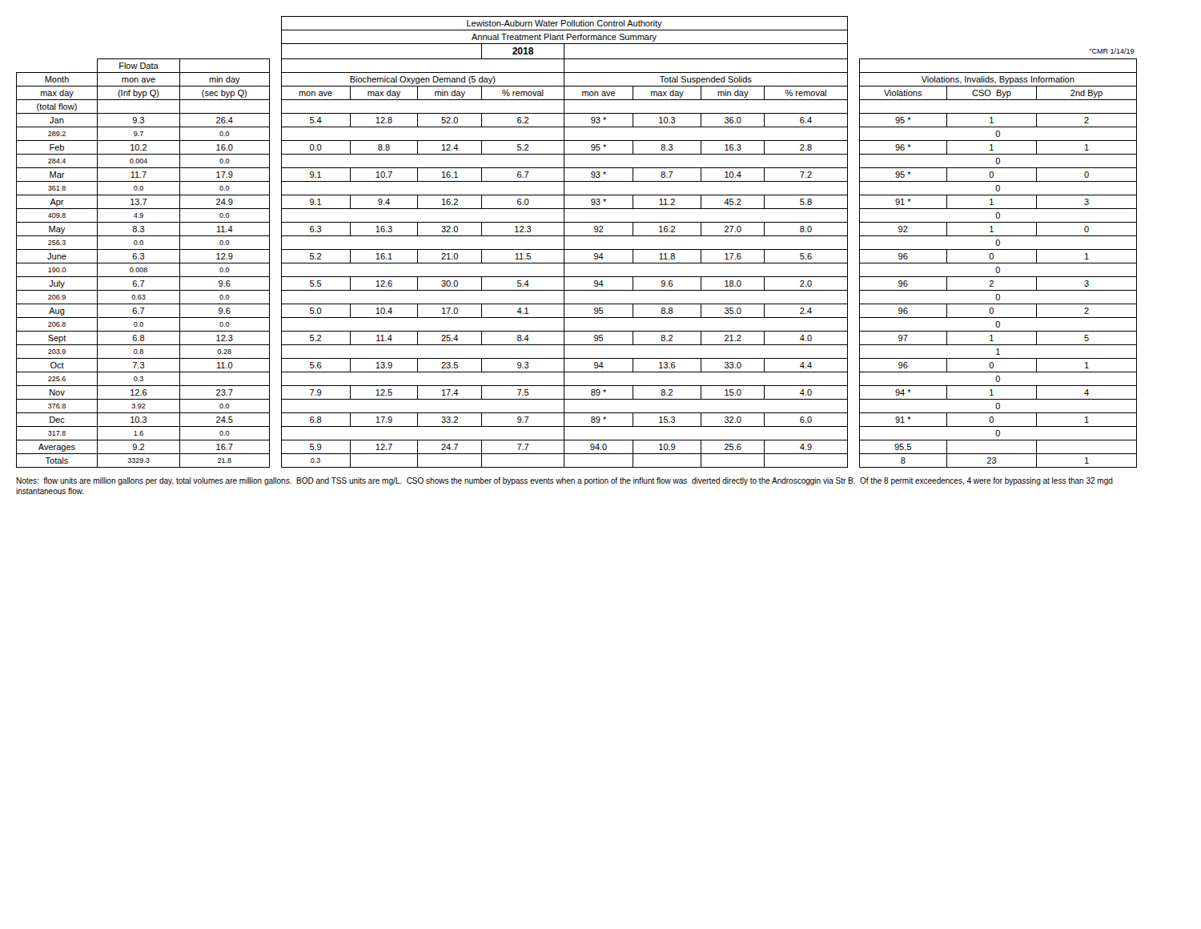| | | | | Lewiston-Auburn Water Pollution Control Authority | | | | |
| | | | | Annual Treatment Plant Performance Summary | | | | |
| | | | | | 2018 | | | | | "CMR 1/14/19 |
| | Flow Data | | | | | | |
| Month | mon ave | min day | | Biochemical Oxygen Demand (5 day) | Total Suspended Solids | | Violations, Invalids, Bypass Information |
| max day | (Inf byp Q) | (sec byp Q) | | mon ave | max day | min day | % removal | mon ave | max day | min day | % removal | | Violations | CSO Byp | 2nd Byp |
| (total flow) | | | | | | | |
| Jan | 9.3 | 26.4 | | 5.4 | 12.8 | 52.0 | 6.2 | 93 * | 10.3 | 36.0 | 6.4 | | 95 * | 1 | 2 |
| 289.2 | 9.7 | 0.0 | | | | | 0 |
| Feb | 10.2 | 16.0 | | 0.0 | 8.8 | 12.4 | 5.2 | 95 * | 8.3 | 16.3 | 2.8 | | 96 * | 1 | 1 |
| 284.4 | 0.004 | 0.0 | | | | | 0 |
| Mar | 11.7 | 17.9 | | 9.1 | 10.7 | 16.1 | 6.7 | 93 * | 8.7 | 10.4 | 7.2 | | 95 * | 0 | 0 |
| 361.8 | 0.0 | 0.0 | | | | | 0 |
| Apr | 13.7 | 24.9 | | 9.1 | 9.4 | 16.2 | 6.0 | 93 * | 11.2 | 45.2 | 5.8 | | 91 * | 1 | 3 |
| 409.8 | 4.9 | 0.0 | | | | | 0 |
| May | 8.3 | 11.4 | | 6.3 | 16.3 | 32.0 | 12.3 | 92 | 16.2 | 27.0 | 8.0 | | 92 | 1 | 0 |
| 256.3 | 0.0 | 0.0 | | | | | 0 |
| June | 6.3 | 12.9 | | 5.2 | 16.1 | 21.0 | 11.5 | 94 | 11.8 | 17.6 | 5.6 | | 96 | 0 | 1 |
| 190.0 | 0.008 | 0.0 | | | | | 0 |
| July | 6.7 | 9.6 | | 5.5 | 12.6 | 30.0 | 5.4 | 94 | 9.6 | 18.0 | 2.0 | | 96 | 2 | 3 |
| 206.9 | 0.63 | 0.0 | | | | | 0 |
| Aug | 6.7 | 9.6 | | 5.0 | 10.4 | 17.0 | 4.1 | 95 | 8.8 | 35.0 | 2.4 | | 96 | 0 | 2 |
| 206.8 | 0.0 | 0.0 | | | | | 0 |
| Sept | 6.8 | 12.3 | | 5.2 | 11.4 | 25.4 | 8.4 | 95 | 8.2 | 21.2 | 4.0 | | 97 | 1 | 5 |
| 203.9 | 0.8 | 0.28 | | | | | 1 |
| Oct | 7.3 | 11.0 | | 5.6 | 13.9 | 23.5 | 9.3 | 94 | 13.6 | 33.0 | 4.4 | | 96 | 0 | 1 |
| 225.6 | 0.3 | | | | | | 0 |
| Nov | 12.6 | 23.7 | | 7.9 | 12.5 | 17.4 | 7.5 | 89 * | 8.2 | 15.0 | 4.0 | | 94 * | 1 | 4 |
| 376.8 | 3.92 | 0.0 | | | | | 0 |
| Dec | 10.3 | 24.5 | | 6.8 | 17.9 | 33.2 | 9.7 | 89 * | 15.3 | 32.0 | 6.0 | | 91 * | 0 | 1 |
| 317.8 | 1.6 | 0.0 | | | | | 0 |
| Averages | 9.2 | 16.7 | | 5.9 | 12.7 | 24.7 | 7.7 | 94.0 | 10.9 | 25.6 | 4.9 | | 95.5 | | |
| Totals | 3329.3 | 21.8 | | 0.3 | | | | | | | | | 8 | 23 | 1 |
Notes: flow units are million gallons per day, total volumes are million gallons. BOD and TSS units are mg/L. CSO shows the number of bypass events when a portion of the influnt flow was diverted directly to the Androscoggin via Str B. Of the 8 permit exceedences, 4 were for bypassing at less than 32 mgd instantaneous flow.